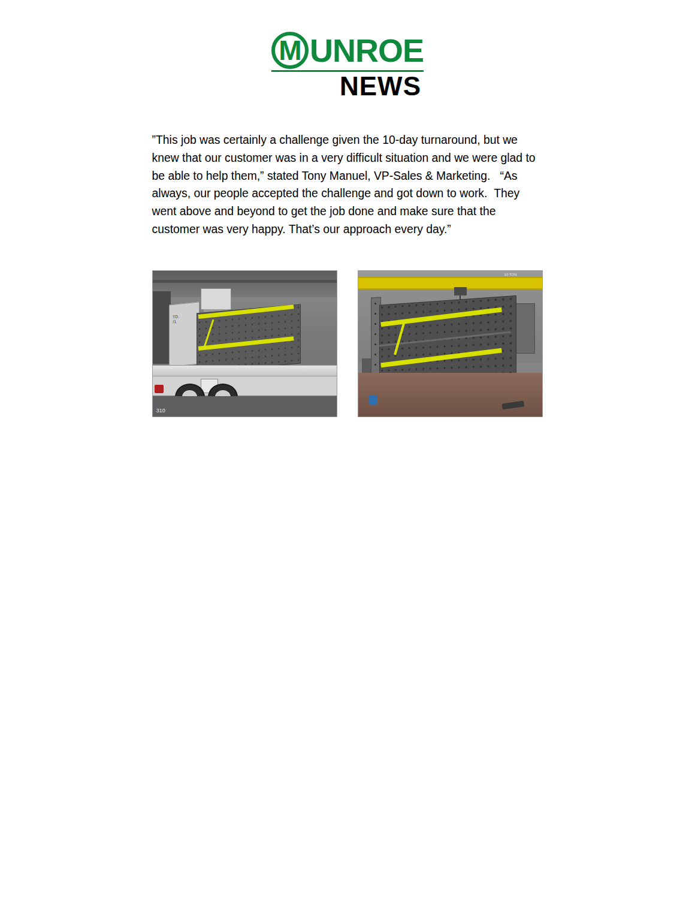M
UNROE
NEWS
”This job was certainly a challenge given the 10-day turnaround, but we knew that our customer was in a very difficult situation and we were glad to be able to help them,” stated Tony Manuel, VP-Sales & Marketing. “As always, our people accepted the challenge and got down to work. They went above and beyond to get the job done and make sure that the customer was very happy. That’s our approach every day.”
TD.
/1
310
10 TON